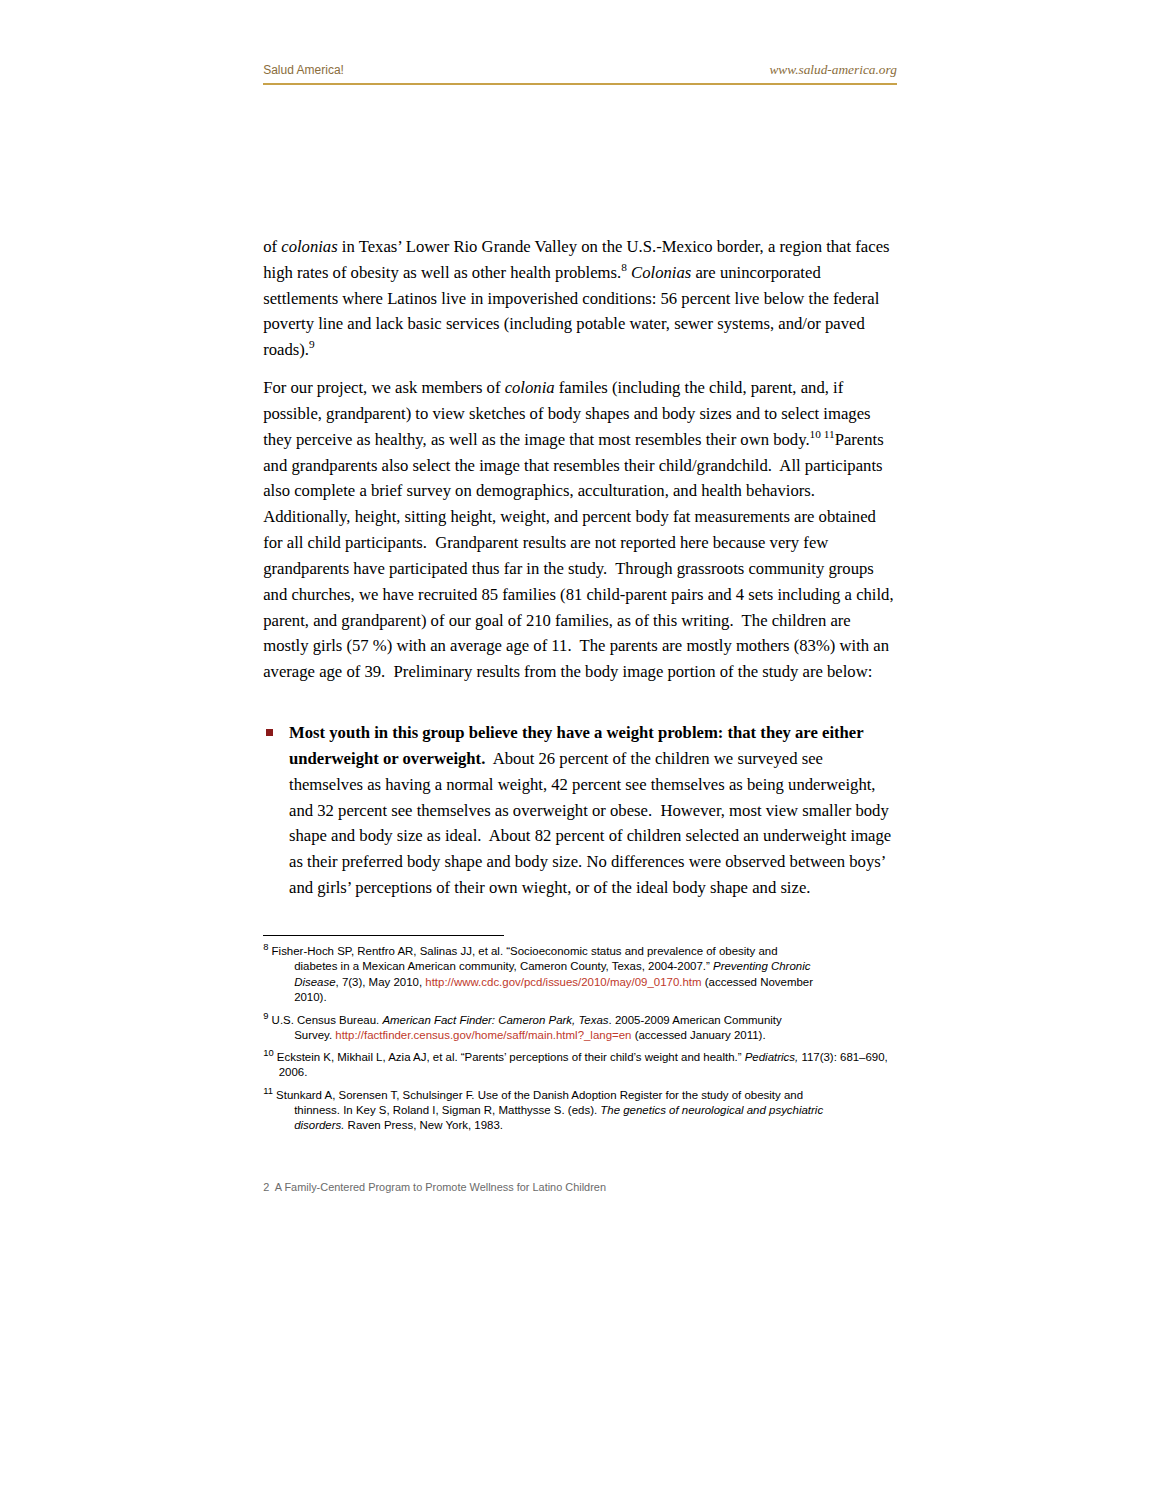Salud America! www.salud-america.org
of colonias in Texas’ Lower Rio Grande Valley on the U.S.-Mexico border, a region that faces high rates of obesity as well as other health problems.8 Colonias are unincorporated settlements where Latinos live in impoverished conditions: 56 percent live below the federal poverty line and lack basic services (including potable water, sewer systems, and/or paved roads).9
For our project, we ask members of colonia familes (including the child, parent, and, if possible, grandparent) to view sketches of body shapes and body sizes and to select images they perceive as healthy, as well as the image that most resembles their own body.10 11Parents and grandparents also select the image that resembles their child/grandchild. All participants also complete a brief survey on demographics, acculturation, and health behaviors. Additionally, height, sitting height, weight, and percent body fat measurements are obtained for all child participants. Grandparent results are not reported here because very few grandparents have participated thus far in the study. Through grassroots community groups and churches, we have recruited 85 families (81 child-parent pairs and 4 sets including a child, parent, and grandparent) of our goal of 210 families, as of this writing. The children are mostly girls (57 %) with an average age of 11. The parents are mostly mothers (83%) with an average age of 39. Preliminary results from the body image portion of the study are below:
Most youth in this group believe they have a weight problem: that they are either underweight or overweight. About 26 percent of the children we surveyed see themselves as having a normal weight, 42 percent see themselves as being underweight, and 32 percent see themselves as overweight or obese. However, most view smaller body shape and body size as ideal. About 82 percent of children selected an underweight image as their preferred body shape and body size. No differences were observed between boys’ and girls’ perceptions of their own wieght, or of the ideal body shape and size.
8 Fisher-Hoch SP, Rentfro AR, Salinas JJ, et al. “Socioeconomic status and prevalence of obesity and diabetes in a Mexican American community, Cameron County, Texas, 2004-2007.” Preventing Chronic Disease, 7(3), May 2010, http://www.cdc.gov/pcd/issues/2010/may/09_0170.htm (accessed November 2010).
9 U.S. Census Bureau. American Fact Finder: Cameron Park, Texas. 2005-2009 American Community Survey. http://factfinder.census.gov/home/saff/main.html?_lang=en (accessed January 2011).
10 Eckstein K, Mikhail L, Azia AJ, et al. “Parents’ perceptions of their child’s weight and health.” Pediatrics, 117(3): 681–690, 2006.
11 Stunkard A, Sorensen T, Schulsinger F. Use of the Danish Adoption Register for the study of obesity and thinness. In Key S, Roland I, Sigman R, Matthysse S. (eds). The genetics of neurological and psychiatric disorders. Raven Press, New York, 1983.
2 A Family-Centered Program to Promote Wellness for Latino Children